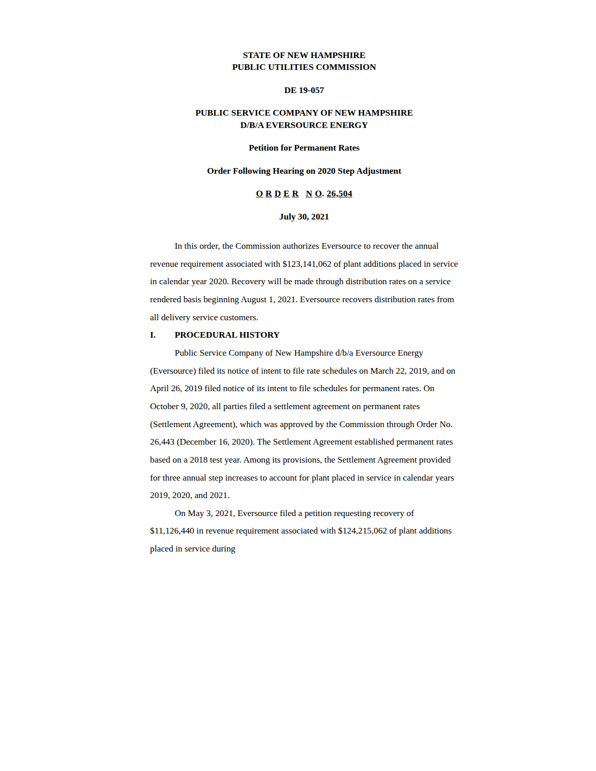STATE OF NEW HAMPSHIRE
PUBLIC UTILITIES COMMISSION
DE 19-057
PUBLIC SERVICE COMPANY OF NEW HAMPSHIRE
D/B/A EVERSOURCE ENERGY
Petition for Permanent Rates
Order Following Hearing on 2020 Step Adjustment
O R D E R N O. 26,504
July 30, 2021
In this order, the Commission authorizes Eversource to recover the annual revenue requirement associated with $123,141,062 of plant additions placed in service in calendar year 2020. Recovery will be made through distribution rates on a service rendered basis beginning August 1, 2021. Eversource recovers distribution rates from all delivery service customers.
I. PROCEDURAL HISTORY
Public Service Company of New Hampshire d/b/a Eversource Energy (Eversource) filed its notice of intent to file rate schedules on March 22, 2019, and on April 26, 2019 filed notice of its intent to file schedules for permanent rates. On October 9, 2020, all parties filed a settlement agreement on permanent rates (Settlement Agreement), which was approved by the Commission through Order No. 26,443 (December 16, 2020). The Settlement Agreement established permanent rates based on a 2018 test year. Among its provisions, the Settlement Agreement provided for three annual step increases to account for plant placed in service in calendar years 2019, 2020, and 2021.
On May 3, 2021, Eversource filed a petition requesting recovery of $11,126,440 in revenue requirement associated with $124,215,062 of plant additions placed in service during